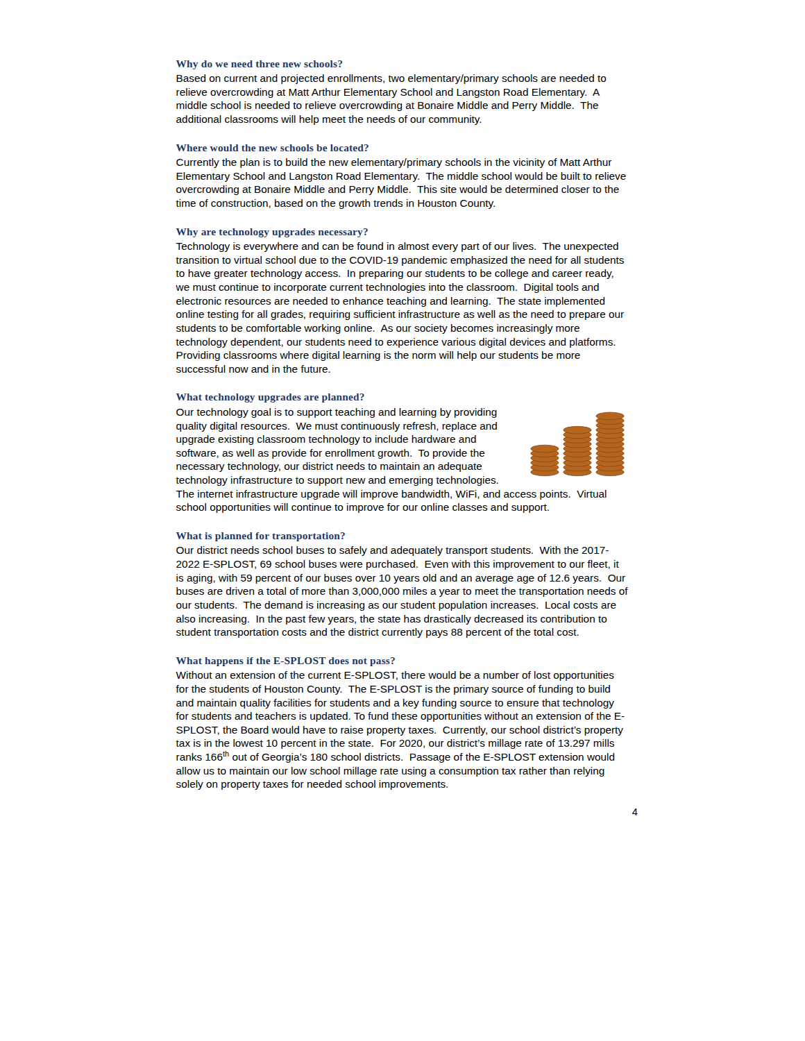Why do we need three new schools?
Based on current and projected enrollments, two elementary/primary schools are needed to relieve overcrowding at Matt Arthur Elementary School and Langston Road Elementary. A middle school is needed to relieve overcrowding at Bonaire Middle and Perry Middle. The additional classrooms will help meet the needs of our community.
Where would the new schools be located?
Currently the plan is to build the new elementary/primary schools in the vicinity of Matt Arthur Elementary School and Langston Road Elementary. The middle school would be built to relieve overcrowding at Bonaire Middle and Perry Middle. This site would be determined closer to the time of construction, based on the growth trends in Houston County.
Why are technology upgrades necessary?
Technology is everywhere and can be found in almost every part of our lives. The unexpected transition to virtual school due to the COVID-19 pandemic emphasized the need for all students to have greater technology access. In preparing our students to be college and career ready, we must continue to incorporate current technologies into the classroom. Digital tools and electronic resources are needed to enhance teaching and learning. The state implemented online testing for all grades, requiring sufficient infrastructure as well as the need to prepare our students to be comfortable working online. As our society becomes increasingly more technology dependent, our students need to experience various digital devices and platforms. Providing classrooms where digital learning is the norm will help our students be more successful now and in the future.
What technology upgrades are planned?
Our technology goal is to support teaching and learning by providing quality digital resources. We must continuously refresh, replace and upgrade existing classroom technology to include hardware and software, as well as provide for enrollment growth. To provide the necessary technology, our district needs to maintain an adequate technology infrastructure to support new and emerging technologies. The internet infrastructure upgrade will improve bandwidth, WiFi, and access points. Virtual school opportunities will continue to improve for our online classes and support.
What is planned for transportation?
Our district needs school buses to safely and adequately transport students. With the 2017-2022 E-SPLOST, 69 school buses were purchased. Even with this improvement to our fleet, it is aging, with 59 percent of our buses over 10 years old and an average age of 12.6 years. Our buses are driven a total of more than 3,000,000 miles a year to meet the transportation needs of our students. The demand is increasing as our student population increases. Local costs are also increasing. In the past few years, the state has drastically decreased its contribution to student transportation costs and the district currently pays 88 percent of the total cost.
What happens if the E-SPLOST does not pass?
Without an extension of the current E-SPLOST, there would be a number of lost opportunities for the students of Houston County. The E-SPLOST is the primary source of funding to build and maintain quality facilities for students and a key funding source to ensure that technology for students and teachers is updated. To fund these opportunities without an extension of the E-SPLOST, the Board would have to raise property taxes. Currently, our school district’s property tax is in the lowest 10 percent in the state. For 2020, our district’s millage rate of 13.297 mills ranks 166th out of Georgia’s 180 school districts. Passage of the E-SPLOST extension would allow us to maintain our low school millage rate using a consumption tax rather than relying solely on property taxes for needed school improvements.
4